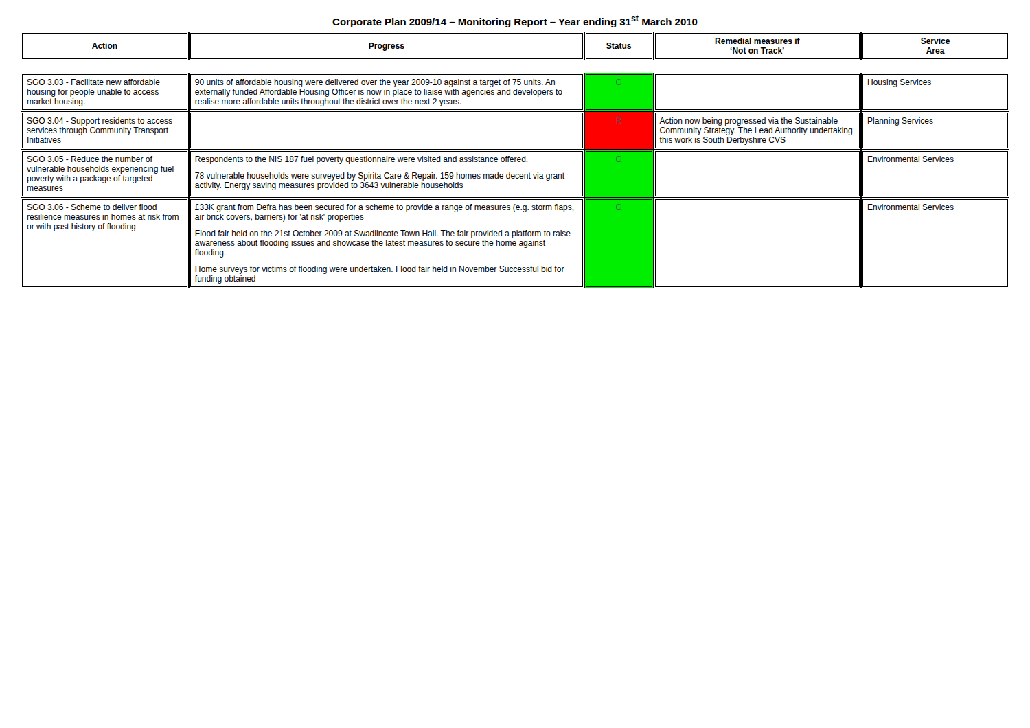Corporate Plan 2009/14 – Monitoring Report – Year ending 31st March 2010
| Action | Progress | Status | Remedial measures if ‘Not on Track’ | Service Area |
| --- | --- | --- | --- | --- |
| SGO 3.03 - Facilitate new affordable housing for people unable to access market housing. | 90 units of affordable housing were delivered over the year 2009-10 against a target of 75 units. An externally funded Affordable Housing Officer is now in place to liaise with agencies and developers to realise more affordable units throughout the district over the next 2 years. | G | | Housing Services |
| SGO 3.04 - Support residents to access services through Community Transport Initiatives | | R | Action now being progressed via the Sustainable Community Strategy. The Lead Authority undertaking this work is South Derbyshire CVS | Planning Services |
| SGO 3.05 - Reduce the number of vulnerable households experiencing fuel poverty with a package of targeted measures | Respondents to the NIS 187 fuel poverty questionnaire were visited and assistance offered. 78 vulnerable households were surveyed by Spirita Care & Repair. 159 homes made decent via grant activity. Energy saving measures provided to 3643 vulnerable households | G | | Environmental Services |
| SGO 3.06 - Scheme to deliver flood resilience measures in homes at risk from or with past history of flooding | £33K grant from Defra has been secured for a scheme to provide a range of measures (e.g. storm flaps, air brick covers, barriers) for 'at risk' properties Flood fair held on the 21st October 2009 at Swadlincote Town Hall. The fair provided a platform to raise awareness about flooding issues and showcase the latest measures to secure the home against flooding. Home surveys for victims of flooding were undertaken. Flood fair held in November Successful bid for funding obtained | G | | Environmental Services |